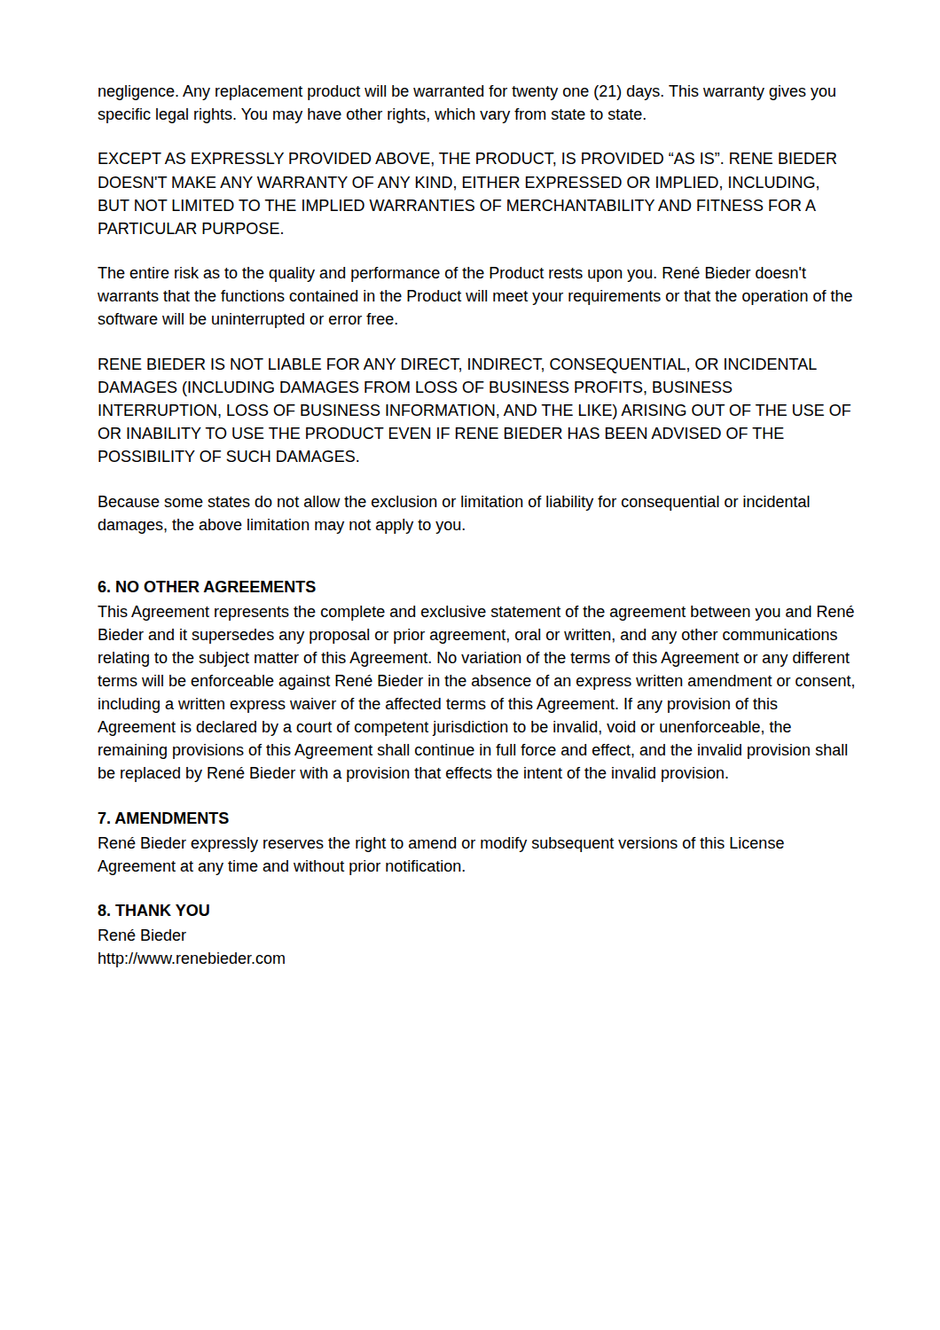negligence. Any replacement product will be warranted for twenty one (21) days. This warranty gives you specific legal rights. You may have other rights, which vary from state to state.
EXCEPT AS EXPRESSLY PROVIDED ABOVE, THE PRODUCT, IS PROVIDED “AS IS”. RENE BIEDER DOESN'T MAKE ANY WARRANTY OF ANY KIND, EITHER EXPRESSED OR IMPLIED, INCLUDING, BUT NOT LIMITED TO THE IMPLIED WARRANTIES OF MERCHANTABILITY AND FITNESS FOR A PARTICULAR PURPOSE.
The entire risk as to the quality and performance of the Product rests upon you. René Bieder doesn't warrants that the functions contained in the Product will meet your requirements or that the operation of the software will be uninterrupted or error free.
RENE BIEDER IS NOT LIABLE FOR ANY DIRECT, INDIRECT, CONSEQUENTIAL, OR INCIDENTAL DAMAGES (INCLUDING DAMAGES FROM LOSS OF BUSINESS PROFITS, BUSINESS INTERRUPTION, LOSS OF BUSINESS INFORMATION, AND THE LIKE) ARISING OUT OF THE USE OF OR INABILITY TO USE THE PRODUCT EVEN IF RENE BIEDER HAS BEEN ADVISED OF THE POSSIBILITY OF SUCH DAMAGES.
Because some states do not allow the exclusion or limitation of liability for consequential or incidental damages, the above limitation may not apply to you.
6. NO OTHER AGREEMENTS
This Agreement represents the complete and exclusive statement of the agreement between you and René Bieder and it supersedes any proposal or prior agreement, oral or written, and any other communications relating to the subject matter of this Agreement. No variation of the terms of this Agreement or any different terms will be enforceable against René Bieder in the absence of an express written amendment or consent, including a written express waiver of the affected terms of this Agreement. If any provision of this Agreement is declared by a court of competent jurisdiction to be invalid, void or unenforceable, the remaining provisions of this Agreement shall continue in full force and effect, and the invalid provision shall be replaced by René Bieder with a provision that effects the intent of the invalid provision.
7. AMENDMENTS
René Bieder expressly reserves the right to amend or modify subsequent versions of this License Agreement at any time and without prior notification.
8. THANK YOU
René Bieder
http://www.renebieder.com